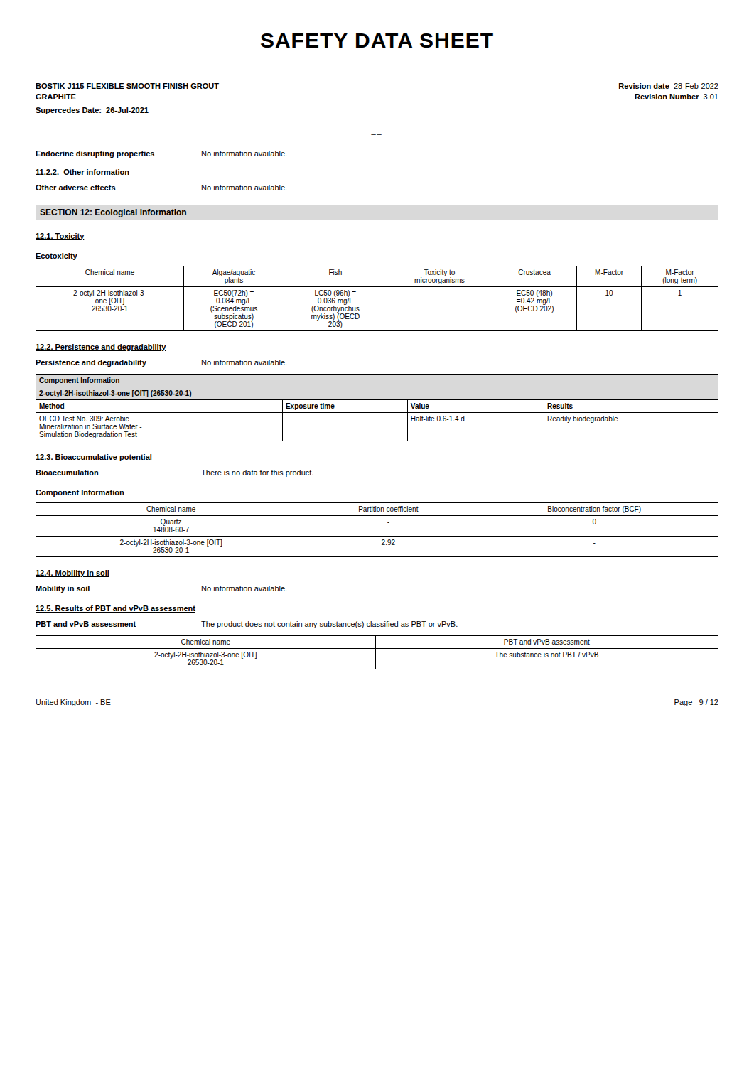SAFETY DATA SHEET
BOSTIK J115 FLEXIBLE SMOOTH FINISH GROUT
GRAPHITE
Revision date 28-Feb-2022
Revision Number 3.01
Supercedes Date: 26-Jul-2021
__
Endocrine disrupting properties No information available.
11.2.2. Other information
Other adverse effects No information available.
SECTION 12: Ecological information
12.1. Toxicity
Ecotoxicity
| Chemical name | Algae/aquatic plants | Fish | Toxicity to microorganisms | Crustacea | M-Factor | M-Factor (long-term) |
| --- | --- | --- | --- | --- | --- | --- |
| 2-octyl-2H-isothiazol-3- one [OIT] 26530-20-1 | EC50(72h) = 0.084 mg/L (Scenedesmus subspicatus) (OECD 201) | LC50 (96h) = 0.036 mg/L (Oncorhynchus mykiss) (OECD 203) | - | EC50 (48h) =0.42 mg/L (OECD 202) | 10 | 1 |
12.2. Persistence and degradability
Persistence and degradability No information available.
| Component Information |
| --- |
| 2-octyl-2H-isothiazol-3-one [OIT] (26530-20-1) |
| Method | Exposure time | Value | Results |
| OECD Test No. 309: Aerobic Mineralization in Surface Water - Simulation Biodegradation Test | | Half-life 0.6-1.4 d | Readily biodegradable |
12.3. Bioaccumulative potential
Bioaccumulation There is no data for this product.
Component Information
| Chemical name | Partition coefficient | Bioconcentration factor (BCF) |
| --- | --- | --- |
| Quartz 14808-60-7 | - | 0 |
| 2-octyl-2H-isothiazol-3-one [OIT] 26530-20-1 | 2.92 | - |
12.4. Mobility in soil
Mobility in soil No information available.
12.5. Results of PBT and vPvB assessment
PBT and vPvB assessment The product does not contain any substance(s) classified as PBT or vPvB.
| Chemical name | PBT and vPvB assessment |
| --- | --- |
| 2-octyl-2H-isothiazol-3-one [OIT] 26530-20-1 | The substance is not PBT / vPvB |
United Kingdom - BE
Page 9 / 12